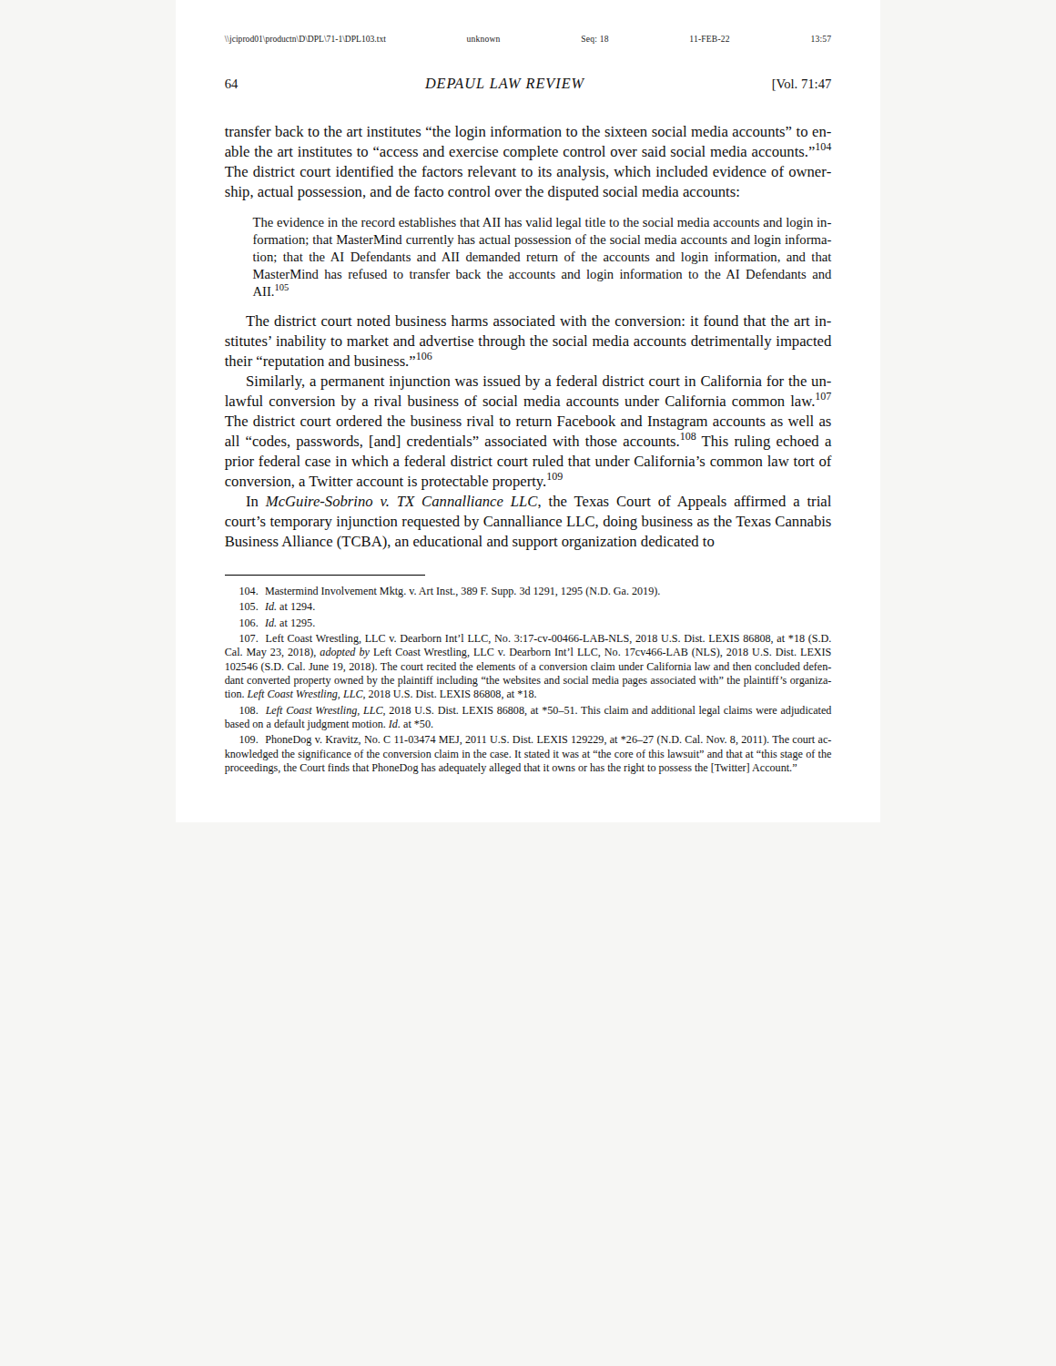\\jciprod01\productn\D\DPL\71-1\DPL103.txt unknown Seq: 18 11-FEB-22 13:57
64 DEPAUL LAW REVIEW [Vol. 71:47
transfer back to the art institutes “the login information to the sixteen social media accounts” to enable the art institutes to “access and exercise complete control over said social media accounts.”104 The district court identified the factors relevant to its analysis, which included evidence of ownership, actual possession, and de facto control over the disputed social media accounts:
The evidence in the record establishes that AII has valid legal title to the social media accounts and login information; that MasterMind currently has actual possession of the social media accounts and login information; that the AI Defendants and AII demanded return of the accounts and login information, and that MasterMind has refused to transfer back the accounts and login information to the AI Defendants and AII.105
The district court noted business harms associated with the conversion: it found that the art institutes’ inability to market and advertise through the social media accounts detrimentally impacted their “reputation and business.”106
Similarly, a permanent injunction was issued by a federal district court in California for the unlawful conversion by a rival business of social media accounts under California common law.107 The district court ordered the business rival to return Facebook and Instagram accounts as well as all “codes, passwords, [and] credentials” associated with those accounts.108 This ruling echoed a prior federal case in which a federal district court ruled that under California’s common law tort of conversion, a Twitter account is protectable property.109
In McGuire-Sobrino v. TX Cannalliance LLC, the Texas Court of Appeals affirmed a trial court’s temporary injunction requested by Cannalliance LLC, doing business as the Texas Cannabis Business Alliance (TCBA), an educational and support organization dedicated to
104. Mastermind Involvement Mktg. v. Art Inst., 389 F. Supp. 3d 1291, 1295 (N.D. Ga. 2019).
105. Id. at 1294.
106. Id. at 1295.
107. Left Coast Wrestling, LLC v. Dearborn Int’l LLC, No. 3:17-cv-00466-LAB-NLS, 2018 U.S. Dist. LEXIS 86808, at *18 (S.D. Cal. May 23, 2018), adopted by Left Coast Wrestling, LLC v. Dearborn Int’l LLC, No. 17cv466-LAB (NLS), 2018 U.S. Dist. LEXIS 102546 (S.D. Cal. June 19, 2018). The court recited the elements of a conversion claim under California law and then concluded defendant converted property owned by the plaintiff including “the websites and social media pages associated with” the plaintiff’s organization. Left Coast Wrestling, LLC, 2018 U.S. Dist. LEXIS 86808, at *18.
108. Left Coast Wrestling, LLC, 2018 U.S. Dist. LEXIS 86808, at *50–51. This claim and additional legal claims were adjudicated based on a default judgment motion. Id. at *50.
109. PhoneDog v. Kravitz, No. C 11-03474 MEJ, 2011 U.S. Dist. LEXIS 129229, at *26–27 (N.D. Cal. Nov. 8, 2011). The court acknowledged the significance of the conversion claim in the case. It stated it was at “the core of this lawsuit” and that at “this stage of the proceedings, the Court finds that PhoneDog has adequately alleged that it owns or has the right to possess the [Twitter] Account.”